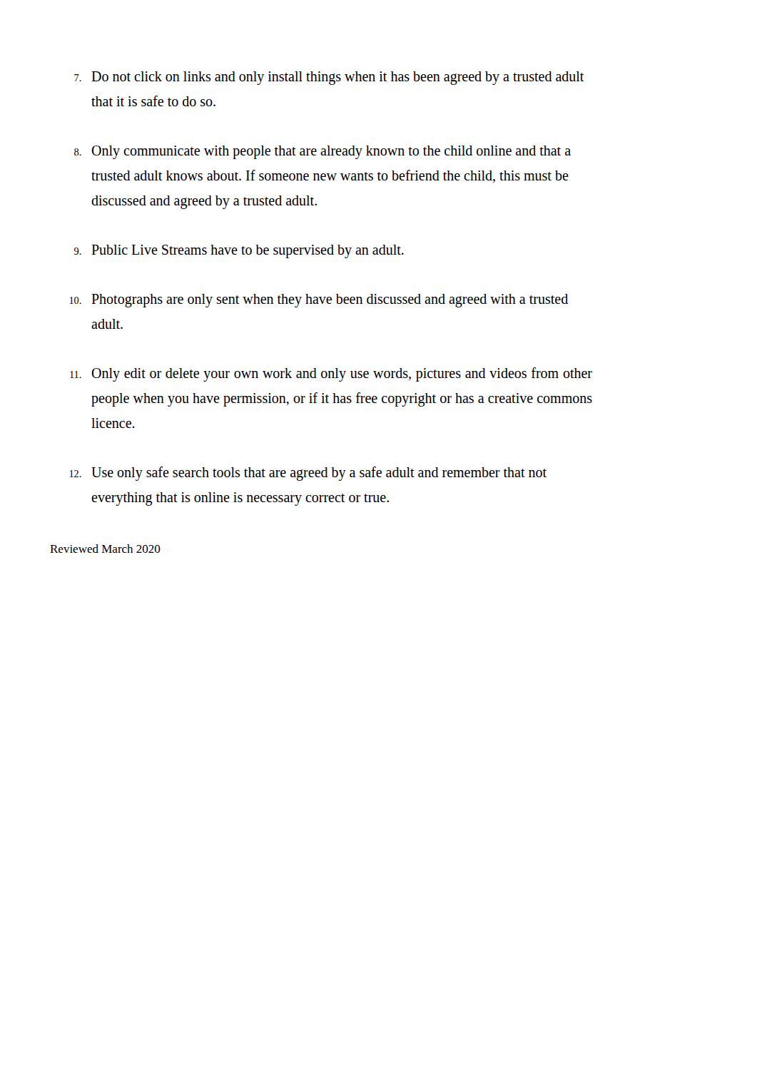Do not click on links and only install things when it has been agreed by a trusted adult that it is safe to do so.
Only communicate with people that are already known to the child online and that a trusted adult knows about. If someone new wants to befriend the child, this must be discussed and agreed by a trusted adult.
Public Live Streams have to be supervised by an adult.
Photographs are only sent when they have been discussed and agreed with a trusted adult.
Only edit or delete your own work and only use words, pictures and videos from other people when you have permission, or if it has free copyright or has a creative commons licence.
Use only safe search tools that are agreed by a safe adult and remember that not everything that is online is necessary correct or true.
Reviewed March 2020